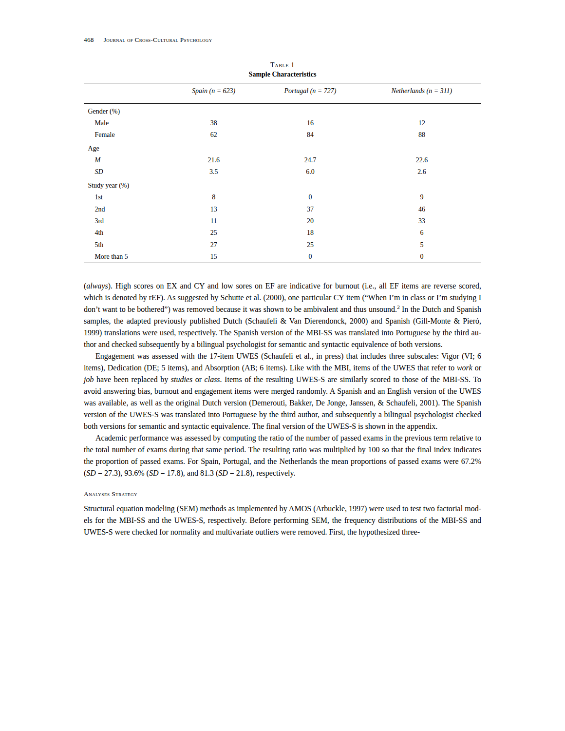468 Journal of Cross-Cultural Psychology
Table 1 Sample Characteristics
| | Spain (n = 623) | Portugal (n = 727) | Netherlands (n = 311) |
| --- | --- | --- | --- |
| Gender (%) | | | |
| Male | 38 | 16 | 12 |
| Female | 62 | 84 | 88 |
| Age | | | |
| M | 21.6 | 24.7 | 22.6 |
| SD | 3.5 | 6.0 | 2.6 |
| Study year (%) | | | |
| 1st | 8 | 0 | 9 |
| 2nd | 13 | 37 | 46 |
| 3rd | 11 | 20 | 33 |
| 4th | 25 | 18 | 6 |
| 5th | 27 | 25 | 5 |
| More than 5 | 15 | 0 | 0 |
(always). High scores on EX and CY and low sores on EF are indicative for burnout (i.e., all EF items are reverse scored, which is denoted by rEF). As suggested by Schutte et al. (2000), one particular CY item (“When I’m in class or I’m studying I don’t want to be bothered”) was removed because it was shown to be ambivalent and thus unsound.2 In the Dutch and Spanish samples, the adapted previously published Dutch (Schaufeli & Van Dierendonck, 2000) and Spanish (Gill-Monte & Pieró, 1999) translations were used, respectively. The Spanish version of the MBI-SS was translated into Portuguese by the third author and checked subsequently by a bilingual psychologist for semantic and syntactic equivalence of both versions.
Engagement was assessed with the 17-item UWES (Schaufeli et al., in press) that includes three subscales: Vigor (VI; 6 items), Dedication (DE; 5 items), and Absorption (AB; 6 items). Like with the MBI, items of the UWES that refer to work or job have been replaced by studies or class. Items of the resulting UWES-S are similarly scored to those of the MBI-SS. To avoid answering bias, burnout and engagement items were merged randomly. A Spanish and an English version of the UWES was available, as well as the original Dutch version (Demerouti, Bakker, De Jonge, Janssen, & Schaufeli, 2001). The Spanish version of the UWES-S was translated into Portuguese by the third author, and subsequently a bilingual psychologist checked both versions for semantic and syntactic equivalence. The final version of the UWES-S is shown in the appendix.
Academic performance was assessed by computing the ratio of the number of passed exams in the previous term relative to the total number of exams during that same period. The resulting ratio was multiplied by 100 so that the final index indicates the proportion of passed exams. For Spain, Portugal, and the Netherlands the mean proportions of passed exams were 67.2% (SD = 27.3), 93.6% (SD = 17.8), and 81.3 (SD = 21.8), respectively.
Analyses Strategy
Structural equation modeling (SEM) methods as implemented by AMOS (Arbuckle, 1997) were used to test two factorial models for the MBI-SS and the UWES-S, respectively. Before performing SEM, the frequency distributions of the MBI-SS and UWES-S were checked for normality and multivariate outliers were removed. First, the hypothesized three-